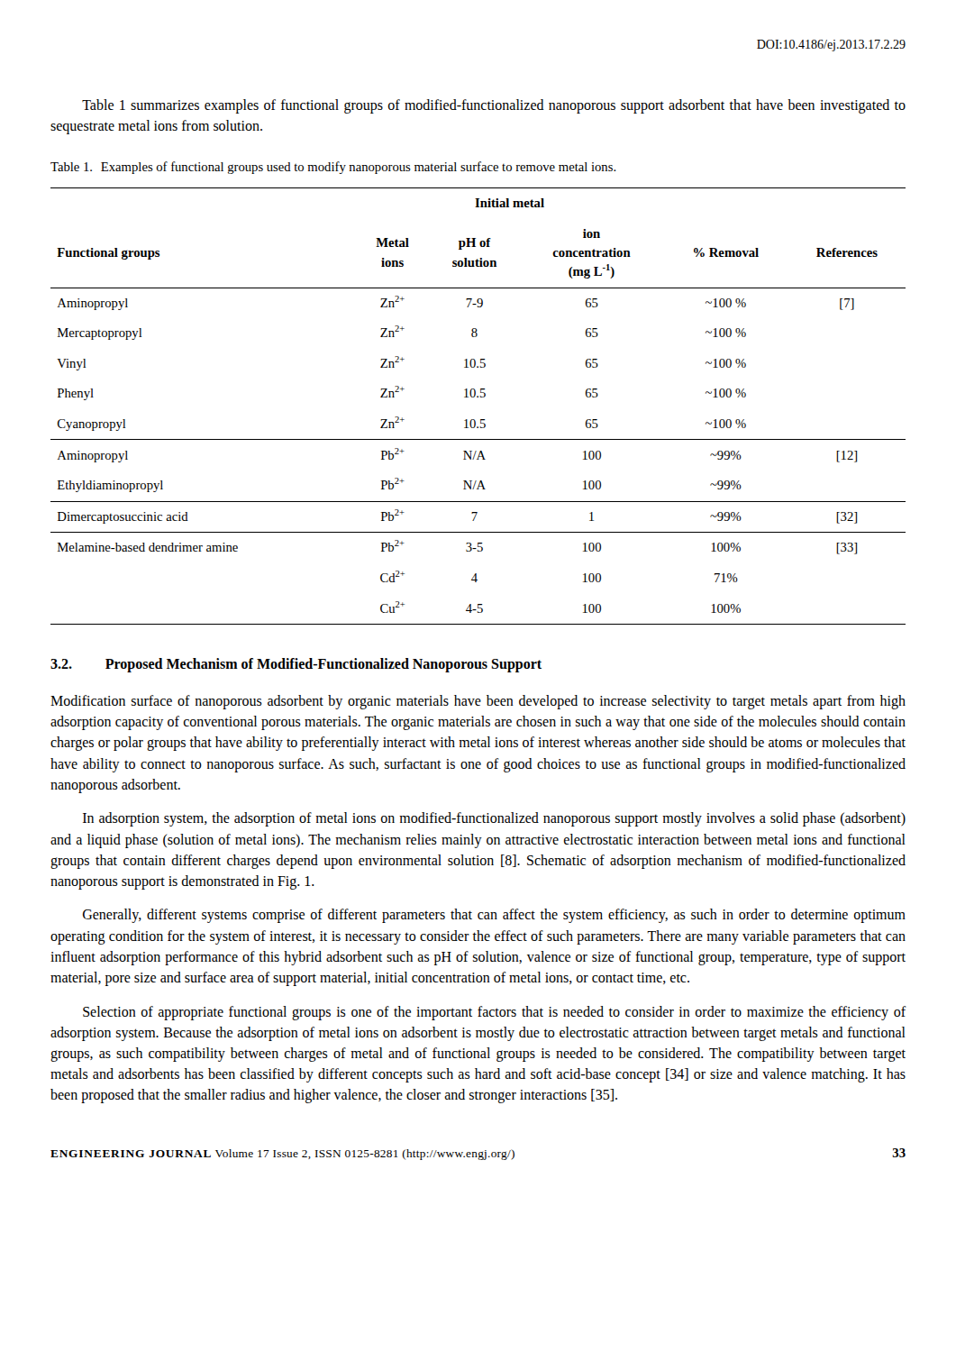DOI:10.4186/ej.2013.17.2.29
Table 1 summarizes examples of functional groups of modified-functionalized nanoporous support adsorbent that have been investigated to sequestrate metal ions from solution.
Table 1. Examples of functional groups used to modify nanoporous material surface to remove metal ions.
| | Initial metal | | |
| --- | --- | --- | --- |
| Functional groups | Metal ions | pH of solution | ion concentration (mg L -1 ) | % Removal | References |
| Aminopropyl | Zn 2+ | 7-9 | 65 | ~100 % | [7] |
| Mercaptopropyl | Zn 2+ | 8 | 65 | ~100 % | |
| Vinyl | Zn 2+ | 10.5 | 65 | ~100 % | |
| Phenyl | Zn 2+ | 10.5 | 65 | ~100 % | |
| Cyanopropyl | Zn 2+ | 10.5 | 65 | ~100 % | |
| Aminopropyl | Pb 2+ | N/A | 100 | ~99% | [12] |
| Ethyldiaminopropyl | Pb 2+ | N/A | 100 | ~99% | |
| Dimercaptosuccinic acid | Pb 2+ | 7 | 1 | ~99% | [32] |
| Melamine-based dendrimer amine | Pb 2+ | 3-5 | 100 | 100% | [33] |
| | Cd 2+ | 4 | 100 | 71% | |
| | Cu 2+ | 4-5 | 100 | 100% | |
3.2. Proposed Mechanism of Modified-Functionalized Nanoporous Support
Modification surface of nanoporous adsorbent by organic materials have been developed to increase selectivity to target metals apart from high adsorption capacity of conventional porous materials. The organic materials are chosen in such a way that one side of the molecules should contain charges or polar groups that have ability to preferentially interact with metal ions of interest whereas another side should be atoms or molecules that have ability to connect to nanoporous surface. As such, surfactant is one of good choices to use as functional groups in modified-functionalized nanoporous adsorbent.
In adsorption system, the adsorption of metal ions on modified-functionalized nanoporous support mostly involves a solid phase (adsorbent) and a liquid phase (solution of metal ions). The mechanism relies mainly on attractive electrostatic interaction between metal ions and functional groups that contain different charges depend upon environmental solution [8]. Schematic of adsorption mechanism of modified-functionalized nanoporous support is demonstrated in Fig. 1.
Generally, different systems comprise of different parameters that can affect the system efficiency, as such in order to determine optimum operating condition for the system of interest, it is necessary to consider the effect of such parameters. There are many variable parameters that can influent adsorption performance of this hybrid adsorbent such as pH of solution, valence or size of functional group, temperature, type of support material, pore size and surface area of support material, initial concentration of metal ions, or contact time, etc.
Selection of appropriate functional groups is one of the important factors that is needed to consider in order to maximize the efficiency of adsorption system. Because the adsorption of metal ions on adsorbent is mostly due to electrostatic attraction between target metals and functional groups, as such compatibility between charges of metal and of functional groups is needed to be considered. The compatibility between target metals and adsorbents has been classified by different concepts such as hard and soft acid-base concept [34] or size and valence matching. It has been proposed that the smaller radius and higher valence, the closer and stronger interactions [35].
ENGINEERING JOURNAL Volume 17 Issue 2, ISSN 0125-8281 (http://www.engj.org/)
33